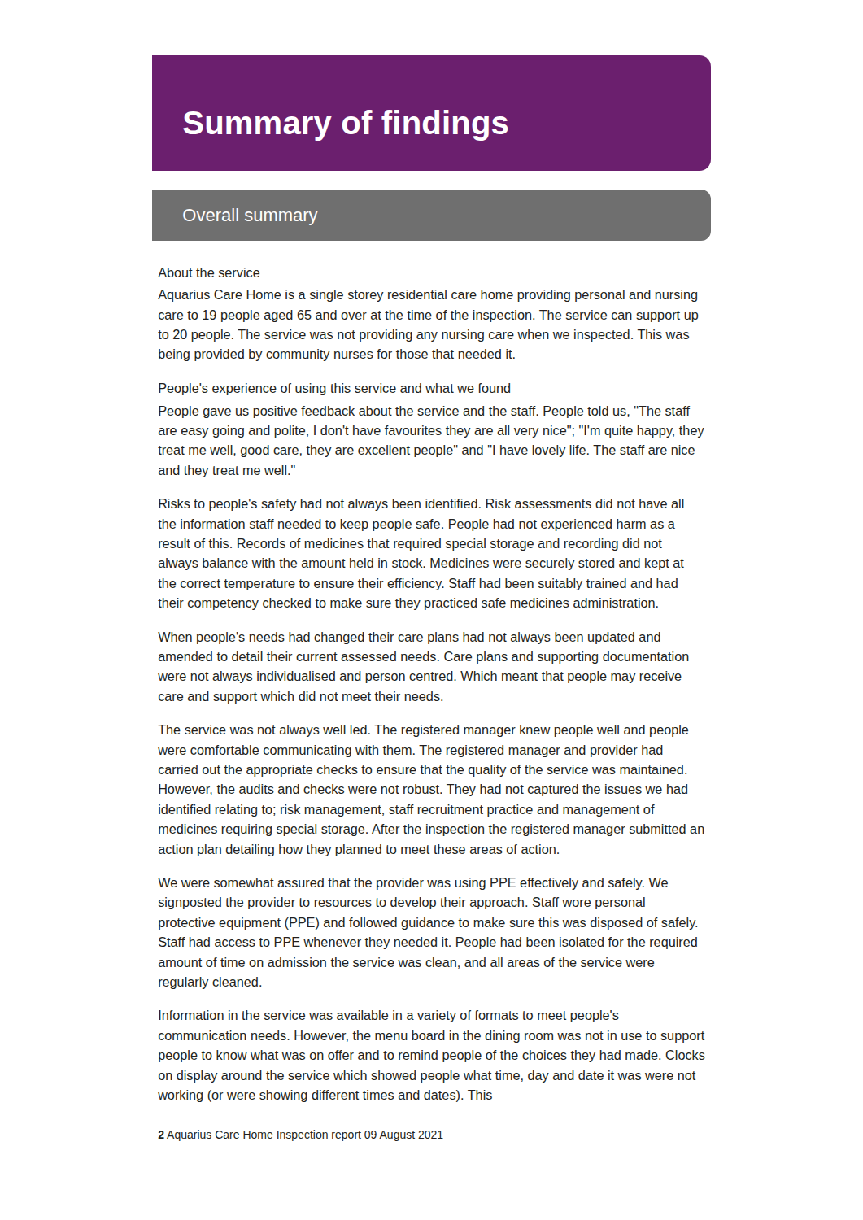Summary of findings
Overall summary
About the service
Aquarius Care Home is a single storey residential care home providing personal and nursing care to 19 people aged 65 and over at the time of the inspection. The service can support up to 20 people. The service was not providing any nursing care when we inspected. This was being provided by community nurses for those that needed it.
People's experience of using this service and what we found
People gave us positive feedback about the service and the staff. People told us, "The staff are easy going and polite, I don't have favourites they are all very nice"; "I'm quite happy, they treat me well, good care, they are excellent people" and "I have lovely life. The staff are nice and they treat me well."
Risks to people's safety had not always been identified. Risk assessments did not have all the information staff needed to keep people safe. People had not experienced harm as a result of this. Records of medicines that required special storage and recording did not always balance with the amount held in stock. Medicines were securely stored and kept at the correct temperature to ensure their efficiency. Staff had been suitably trained and had their competency checked to make sure they practiced safe medicines administration.
When people's needs had changed their care plans had not always been updated and amended to detail their current assessed needs. Care plans and supporting documentation were not always individualised and person centred. Which meant that people may receive care and support which did not meet their needs.
The service was not always well led. The registered manager knew people well and people were comfortable communicating with them. The registered manager and provider had carried out the appropriate checks to ensure that the quality of the service was maintained. However, the audits and checks were not robust. They had not captured the issues we had identified relating to; risk management, staff recruitment practice and management of medicines requiring special storage. After the inspection the registered manager submitted an action plan detailing how they planned to meet these areas of action.
We were somewhat assured that the provider was using PPE effectively and safely. We signposted the provider to resources to develop their approach. Staff wore personal protective equipment (PPE) and followed guidance to make sure this was disposed of safely. Staff had access to PPE whenever they needed it. People had been isolated for the required amount of time on admission the service was clean, and all areas of the service were regularly cleaned.
Information in the service was available in a variety of formats to meet people's communication needs. However, the menu board in the dining room was not in use to support people to know what was on offer and to remind people of the choices they had made. Clocks on display around the service which showed people what time, day and date it was were not working (or were showing different times and dates). This
2 Aquarius Care Home Inspection report 09 August 2021